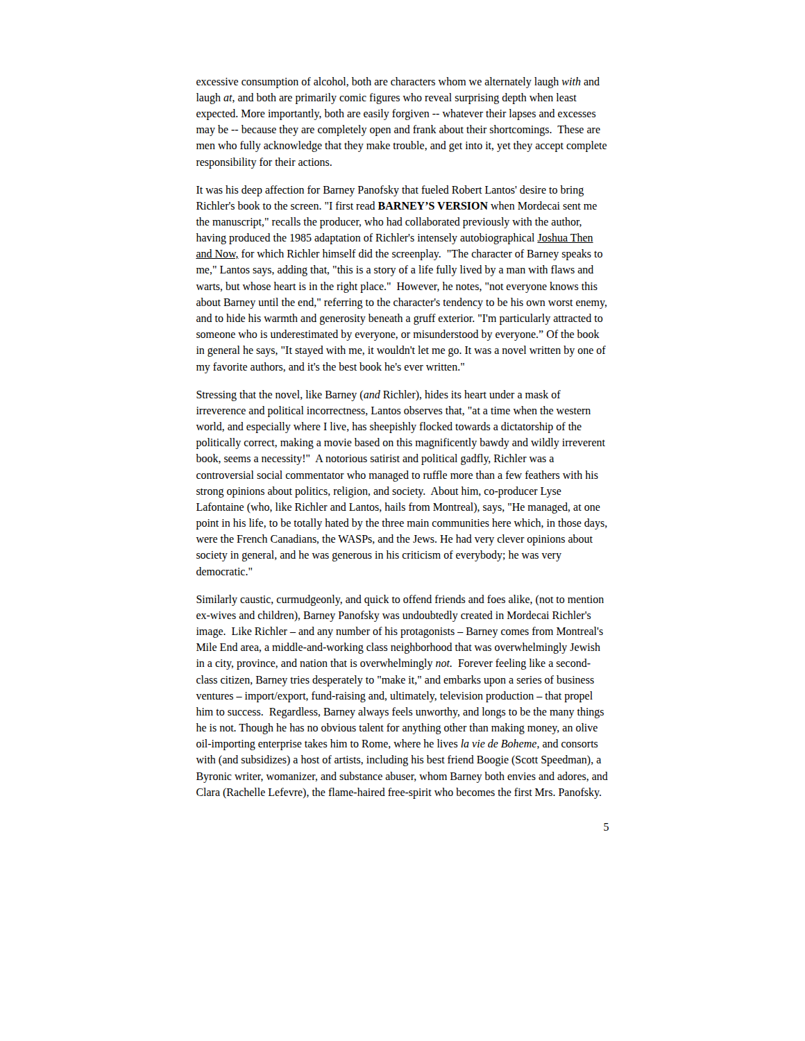excessive consumption of alcohol, both are characters whom we alternately laugh with and laugh at, and both are primarily comic figures who reveal surprising depth when least expected. More importantly, both are easily forgiven -- whatever their lapses and excesses may be -- because they are completely open and frank about their shortcomings. These are men who fully acknowledge that they make trouble, and get into it, yet they accept complete responsibility for their actions.
It was his deep affection for Barney Panofsky that fueled Robert Lantos' desire to bring Richler's book to the screen. "I first read BARNEY’S VERSION when Mordecai sent me the manuscript," recalls the producer, who had collaborated previously with the author, having produced the 1985 adaptation of Richler's intensely autobiographical Joshua Then and Now, for which Richler himself did the screenplay. "The character of Barney speaks to me," Lantos says, adding that, "this is a story of a life fully lived by a man with flaws and warts, but whose heart is in the right place." However, he notes, "not everyone knows this about Barney until the end," referring to the character's tendency to be his own worst enemy, and to hide his warmth and generosity beneath a gruff exterior. "I'm particularly attracted to someone who is underestimated by everyone, or misunderstood by everyone.” Of the book in general he says, "It stayed with me, it wouldn't let me go. It was a novel written by one of my favorite authors, and it's the best book he's ever written."
Stressing that the novel, like Barney (and Richler), hides its heart under a mask of irreverence and political incorrectness, Lantos observes that, "at a time when the western world, and especially where I live, has sheepishly flocked towards a dictatorship of the politically correct, making a movie based on this magnificently bawdy and wildly irreverent book, seems a necessity!" A notorious satirist and political gadfly, Richler was a controversial social commentator who managed to ruffle more than a few feathers with his strong opinions about politics, religion, and society. About him, co-producer Lyse Lafontaine (who, like Richler and Lantos, hails from Montreal), says, "He managed, at one point in his life, to be totally hated by the three main communities here which, in those days, were the French Canadians, the WASPs, and the Jews. He had very clever opinions about society in general, and he was generous in his criticism of everybody; he was very democratic."
Similarly caustic, curmudgeonly, and quick to offend friends and foes alike, (not to mention ex-wives and children), Barney Panofsky was undoubtedly created in Mordecai Richler's image. Like Richler – and any number of his protagonists – Barney comes from Montreal's Mile End area, a middle-and-working class neighborhood that was overwhelmingly Jewish in a city, province, and nation that is overwhelmingly not. Forever feeling like a second-class citizen, Barney tries desperately to "make it," and embarks upon a series of business ventures – import/export, fund-raising and, ultimately, television production – that propel him to success. Regardless, Barney always feels unworthy, and longs to be the many things he is not. Though he has no obvious talent for anything other than making money, an olive oil-importing enterprise takes him to Rome, where he lives la vie de Boheme, and consorts with (and subsidizes) a host of artists, including his best friend Boogie (Scott Speedman), a Byronic writer, womanizer, and substance abuser, whom Barney both envies and adores, and Clara (Rachelle Lefevre), the flame-haired free-spirit who becomes the first Mrs. Panofsky.
5